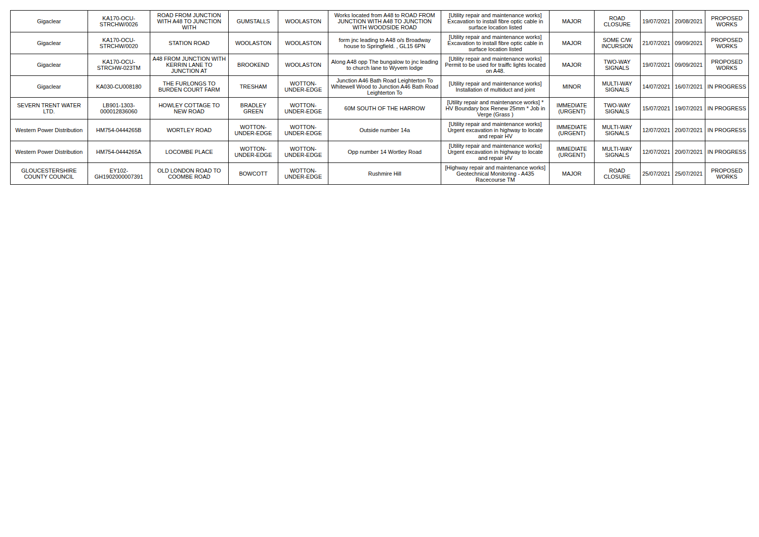| Gigaclear | KA170-OCU-STRCHW/0026 | ROAD FROM JUNCTION WITH A48 TO JUNCTION WITH | GUMSTALLS | WOOLASTON | Works located from A48 to ROAD FROM JUNCTION WITH A48 TO JUNCTION WITH WOODSIDE ROAD | [Utility repair and maintenance works] Excavation to install fibre optic cable in surface location listed | MAJOR | ROAD CLOSURE | 19/07/2021 | 20/08/2021 | PROPOSED WORKS |
| Gigaclear | KA170-OCU-STRCHW/0020 | STATION ROAD | WOOLASTON | WOOLASTON | form jnc leading to A48 o/s Broadway house to Springfield. , GL15 6PN | [Utility repair and maintenance works] Excavation to install fibre optic cable in surface location listed | MAJOR | SOME C/W INCURSION | 21/07/2021 | 09/09/2021 | PROPOSED WORKS |
| Gigaclear | KA170-OCU-STRCHW-023TM | A48 FROM JUNCTION WITH KERRIN LANE TO JUNCTION AT | BROOKEND | WOOLASTON | Along A48 opp The bungalow to jnc leading to church lane to Wyvem lodge | [Utility repair and maintenance works] Permit to be used for traiffc lights located on A48. | MAJOR | TWO-WAY SIGNALS | 19/07/2021 | 09/09/2021 | PROPOSED WORKS |
| Gigaclear | KA030-CU008180 | THE FURLONGS TO BURDEN COURT FARM | TRESHAM | WOTTON-UNDER-EDGE | Junction A46 Bath Road Leighterton To Whitewell Wood to Junction A46 Bath Road Leighterton To | [Utility repair and maintenance works] Installation of multiduct and joint | MINOR | MULTI-WAY SIGNALS | 14/07/2021 | 16/07/2021 | IN PROGRESS |
| SEVERN TRENT WATER LTD. | LB901-1303-000012836060 | HOWLEY COTTAGE TO NEW ROAD | BRADLEY GREEN | WOTTON-UNDER-EDGE | 60M SOUTH OF THE HARROW | [Utility repair and maintenance works] * HV Boundary box Renew 25mm * Job in Verge (Grass ) | IMMEDIATE (URGENT) | TWO-WAY SIGNALS | 15/07/2021 | 19/07/2021 | IN PROGRESS |
| Western Power Distribution | HM754-0444265B | WORTLEY ROAD | WOTTON-UNDER-EDGE | WOTTON-UNDER-EDGE | Outside number 14a | [Utility repair and maintenance works] Urgent excavation in highway to locate and repair HV | IMMEDIATE (URGENT) | MULTI-WAY SIGNALS | 12/07/2021 | 20/07/2021 | IN PROGRESS |
| Western Power Distribution | HM754-0444265A | LOCOMBE PLACE | WOTTON-UNDER-EDGE | WOTTON-UNDER-EDGE | Opp number 14 Wortley Road | [Utility repair and maintenance works] Urgent excavation in highway to locate and repair HV | IMMEDIATE (URGENT) | MULTI-WAY SIGNALS | 12/07/2021 | 20/07/2021 | IN PROGRESS |
| GLOUCESTERSHIRE COUNTY COUNCIL | EY102-GH1902000007391 | OLD LONDON ROAD TO COOMBE ROAD | BOWCOTT | WOTTON-UNDER-EDGE | Rushmire Hill | [Highway repair and maintenance works] Geotechnical Monitoring - A435 Racecourse TM | MAJOR | ROAD CLOSURE | 25/07/2021 | 25/07/2021 | PROPOSED WORKS |